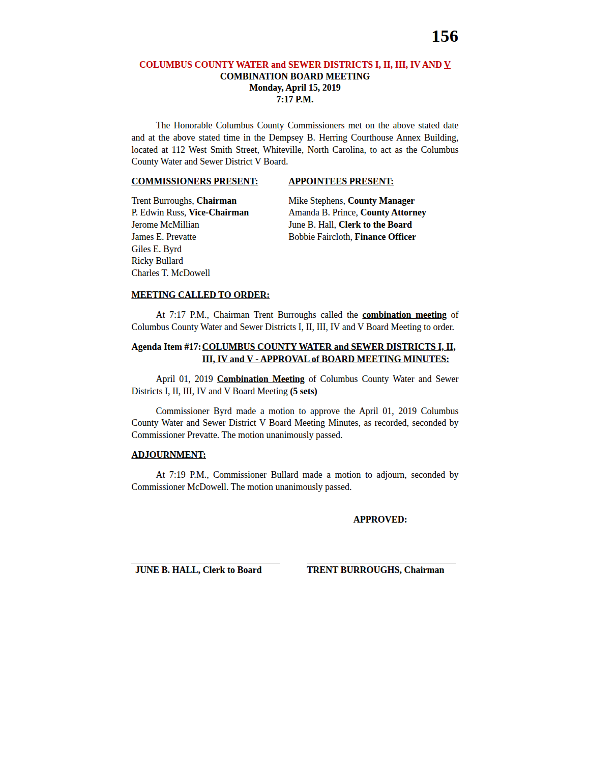156
COLUMBUS COUNTY WATER and SEWER DISTRICTS I, II, III, IV AND V
COMBINATION BOARD MEETING
Monday, April 15, 2019
7:17 P.M.
The Honorable Columbus County Commissioners met on the above stated date and at the above stated time in the Dempsey B. Herring Courthouse Annex Building, located at 112 West Smith Street, Whiteville, North Carolina, to act as the Columbus County Water and Sewer District V Board.
| COMMISSIONERS PRESENT: | APPOINTEES PRESENT: |
| Trent Burroughs, Chairman | Mike Stephens, County Manager |
| P. Edwin Russ, Vice-Chairman | Amanda B. Prince, County Attorney |
| Jerome McMillian | June B. Hall, Clerk to the Board |
| James E. Prevatte | Bobbie Faircloth, Finance Officer |
| Giles E. Byrd | |
| Ricky Bullard | |
| Charles T. McDowell | |
MEETING CALLED TO ORDER:
At 7:17 P.M., Chairman Trent Burroughs called the combination meeting of Columbus County Water and Sewer Districts I, II, III, IV and V Board Meeting to order.
Agenda Item #17:
COLUMBUS COUNTY WATER and SEWER DISTRICTS I, II, III, IV and V - APPROVAL of BOARD MEETING MINUTES:
April 01, 2019 Combination Meeting of Columbus County Water and Sewer Districts I, II, III, IV and V Board Meeting (5 sets)
Commissioner Byrd made a motion to approve the April 01, 2019 Columbus County Water and Sewer District V Board Meeting Minutes, as recorded, seconded by Commissioner Prevatte. The motion unanimously passed.
ADJOURNMENT:
At 7:19 P.M., Commissioner Bullard made a motion to adjourn, seconded by Commissioner McDowell. The motion unanimously passed.
APPROVED:
| JUNE B. HALL, Clerk to Board | TRENT BURROUGHS, Chairman |